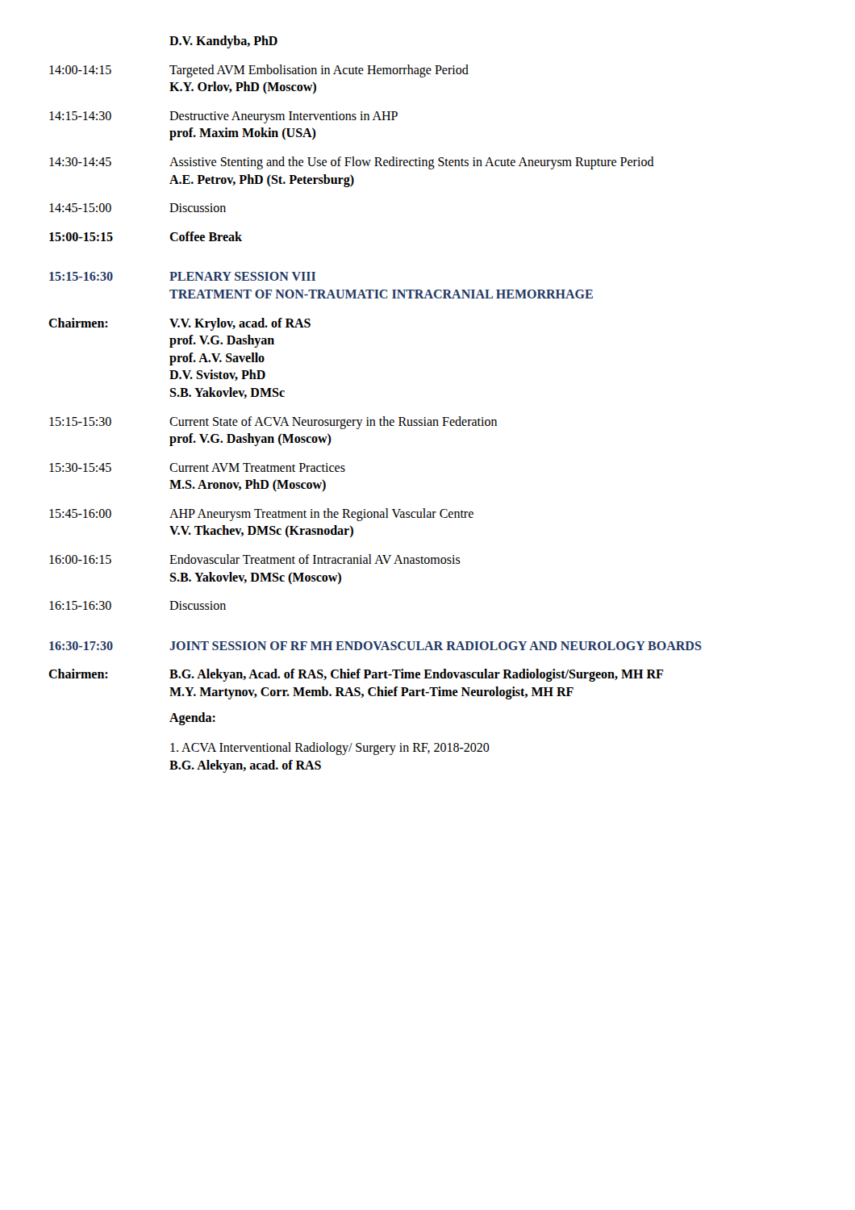| | D.V. Kandyba, PhD |
| 14:00-14:15 | Targeted AVM Embolisation in Acute Hemorrhage Period K.Y. Orlov, PhD (Moscow) |
| 14:15-14:30 | Destructive Aneurysm Interventions in AHP prof. Maxim Mokin (USA) |
| 14:30-14:45 | Assistive Stenting and the Use of Flow Redirecting Stents in Acute Aneurysm Rupture Period A.E. Petrov, PhD (St. Petersburg) |
| 14:45-15:00 | Discussion |
| 15:00-15:15 | Coffee Break |
| 15:15-16:30 | PLENARY SESSION VIII TREATMENT OF NON-TRAUMATIC INTRACRANIAL HEMORRHAGE |
| Chairmen: | V.V. Krylov, acad. of RAS prof. V.G. Dashyan prof. A.V. Savello D.V. Svistov, PhD S.B. Yakovlev, DMSc |
| 15:15-15:30 | Current State of ACVA Neurosurgery in the Russian Federation prof. V.G. Dashyan (Moscow) |
| 15:30-15:45 | Current AVM Treatment Practices M.S. Aronov, PhD (Moscow) |
| 15:45-16:00 | AHP Aneurysm Treatment in the Regional Vascular Centre V.V. Tkachev, DMSc (Krasnodar) |
| 16:00-16:15 | Endovascular Treatment of Intracranial AV Anastomosis S.B. Yakovlev, DMSc (Moscow) |
| 16:15-16:30 | Discussion |
| 16:30-17:30 | JOINT SESSION OF RF MH ENDOVASCULAR RADIOLOGY AND NEUROLOGY BOARDS |
| Chairmen: | B.G. Alekyan, Acad. of RAS, Chief Part-Time Endovascular Radiologist/Surgeon, MH RF M.Y. Martynov, Corr. Memb. RAS, Chief Part-Time Neurologist, MH RF Agenda: 1. ACVA Interventional Radiology/ Surgery in RF, 2018-2020 B.G. Alekyan, acad. of RAS |